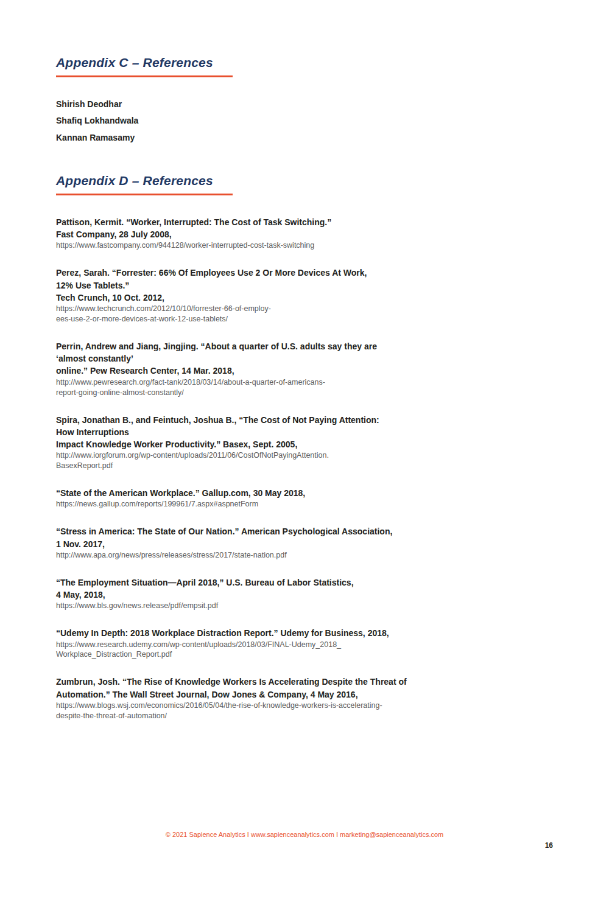Appendix C – References
Shirish Deodhar
Shafiq Lokhandwala
Kannan Ramasamy
Appendix D – References
Pattison, Kermit. “Worker, Interrupted: The Cost of Task Switching.” Fast Company, 28 July 2008, https://www.fastcompany.com/944128/worker-interrupted-cost-task-switching
Perez, Sarah. “Forrester: 66% Of Employees Use 2 Or More Devices At Work, 12% Use Tablets.” Tech Crunch, 10 Oct. 2012, https://www.techcrunch.com/2012/10/10/forrester-66-of-employ- ees-use-2-or-more-devices-at-work-12-use-tablets/
Perrin, Andrew and Jiang, Jingjing. “About a quarter of U.S. adults say they are ‘almost constantly’ online.” Pew Research Center, 14 Mar. 2018, http://www.pewresearch.org/fact-tank/2018/03/14/about-a-quarter-of-americans- report-going-online-almost-constantly/
Spira, Jonathan B., and Feintuch, Joshua B., “The Cost of Not Paying Attention: How Interruptions Impact Knowledge Worker Productivity.” Basex, Sept. 2005, http://www.iorgforum.org/wp-content/uploads/2011/06/CostOfNotPayingAttention. BasexReport.pdf
“State of the American Workplace.” Gallup.com, 30 May 2018, https://news.gallup.com/reports/199961/7.aspx#aspnetForm
“Stress in America: The State of Our Nation.” American Psychological Association, 1 Nov. 2017, http://www.apa.org/news/press/releases/stress/2017/state-nation.pdf
“The Employment Situation—April 2018,” U.S. Bureau of Labor Statistics, 4 May, 2018, https://www.bls.gov/news.release/pdf/empsit.pdf
“Udemy In Depth: 2018 Workplace Distraction Report.” Udemy for Business, 2018, https://www.research.udemy.com/wp-content/uploads/2018/03/FINAL-Udemy_2018_ Workplace_Distraction_Report.pdf
Zumbrun, Josh. “The Rise of Knowledge Workers Is Accelerating Despite the Threat of Automation.” The Wall Street Journal, Dow Jones & Company, 4 May 2016, https://www.blogs.wsj.com/economics/2016/05/04/the-rise-of-knowledge-workers-is-accelerating- despite-the-threat-of-automation/
© 2021 Sapience Analytics I www.sapienceanalytics.com I marketing@sapienceanalytics.com 16